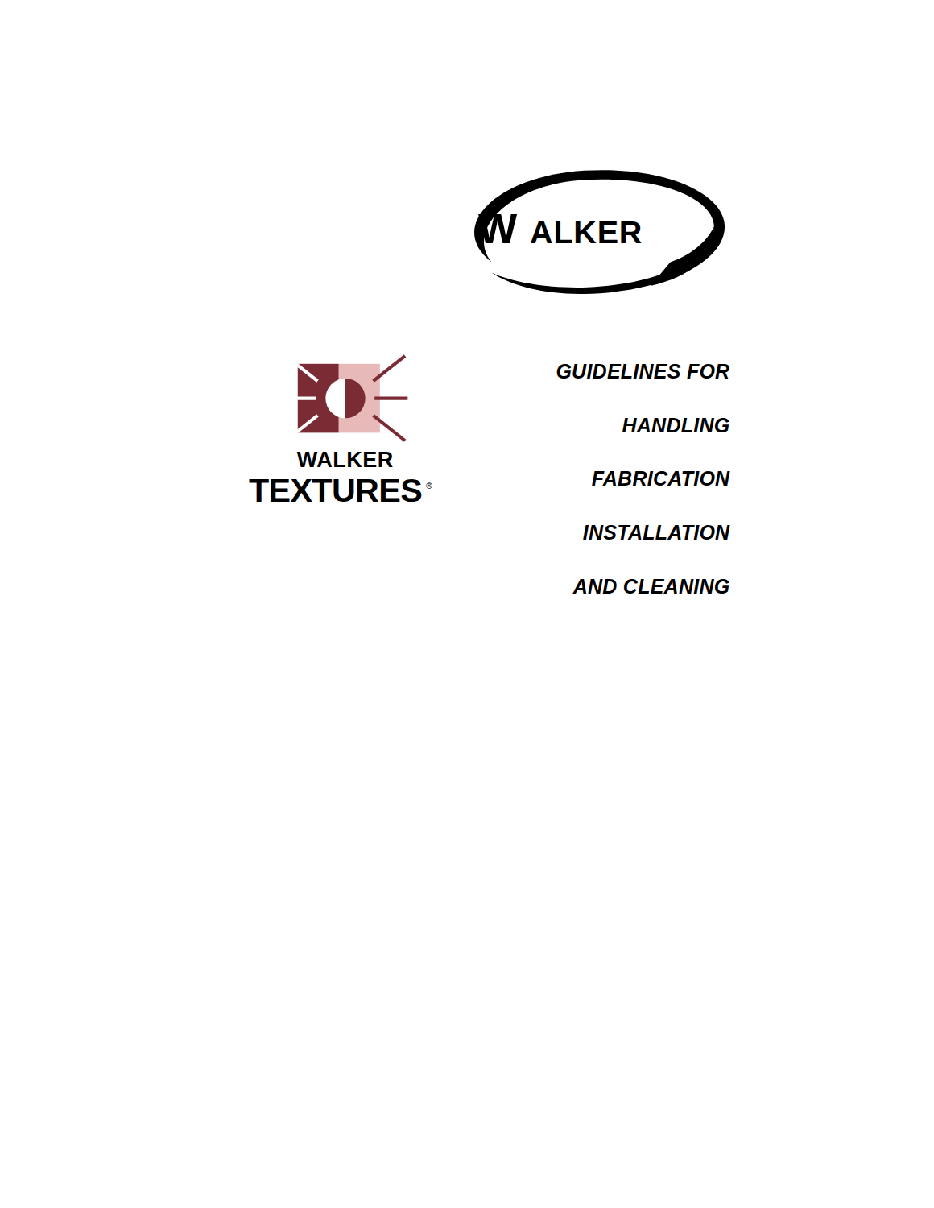W ALKER
WALKER
TEXTURES ®
GUIDELINES FOR
HANDLING
FABRICATION
INSTALLATION
AND CLEANING